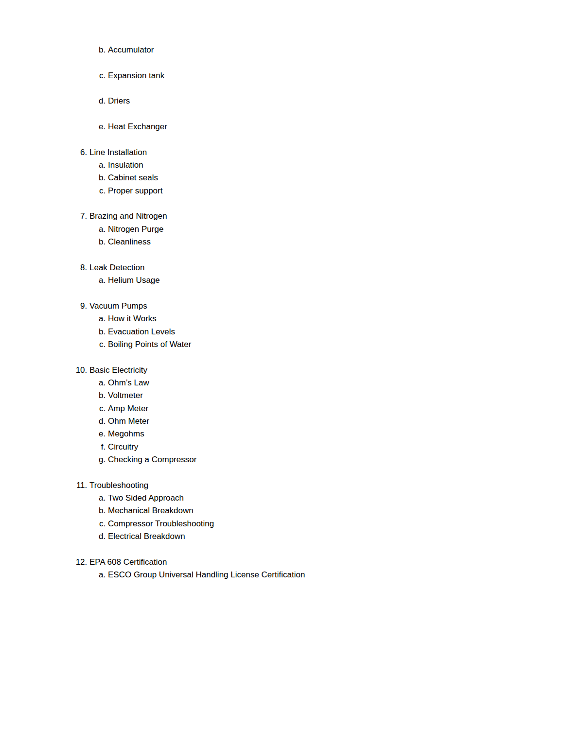Accumulator
Expansion tank
Driers
Heat Exchanger
Line Installation
Insulation
Cabinet seals
Proper support
Brazing and Nitrogen
Nitrogen Purge
Cleanliness
Leak Detection
Helium Usage
Vacuum Pumps
How it Works
Evacuation Levels
Boiling Points of Water
Basic Electricity
Ohm’s Law
Voltmeter
Amp Meter
Ohm Meter
Megohms
Circuitry
Checking a Compressor
Troubleshooting
Two Sided Approach
Mechanical Breakdown
Compressor Troubleshooting
Electrical Breakdown
EPA 608 Certification
ESCO Group Universal Handling License Certification